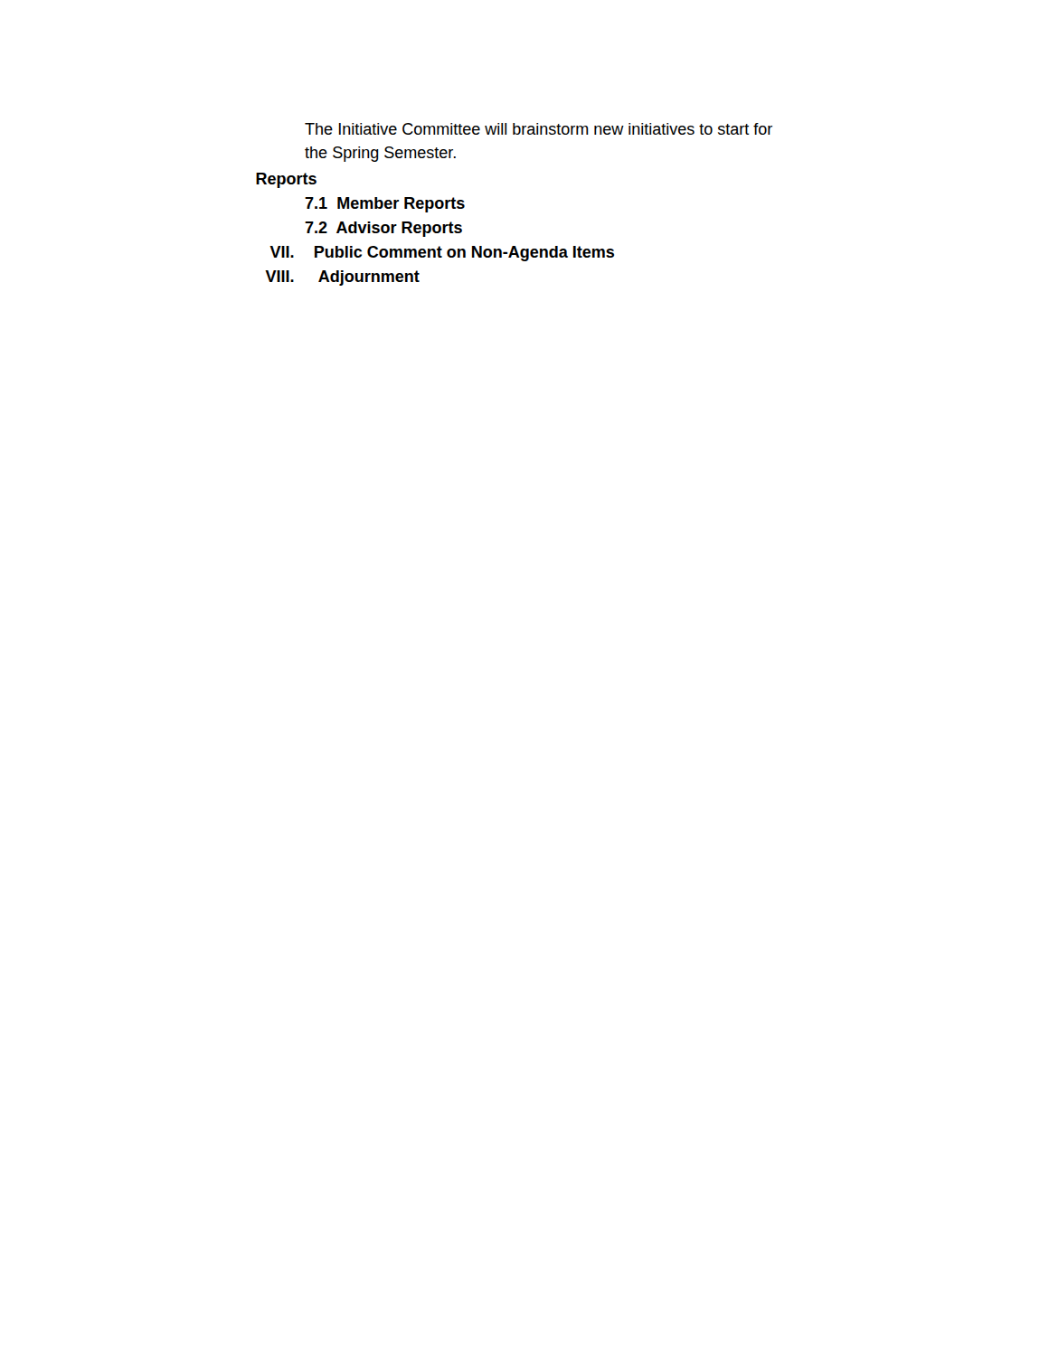The Initiative Committee will brainstorm new initiatives to start for the Spring Semester.
Reports
7.1 Member Reports
7.2 Advisor Reports
VII. Public Comment on Non-Agenda Items
VIII. Adjournment